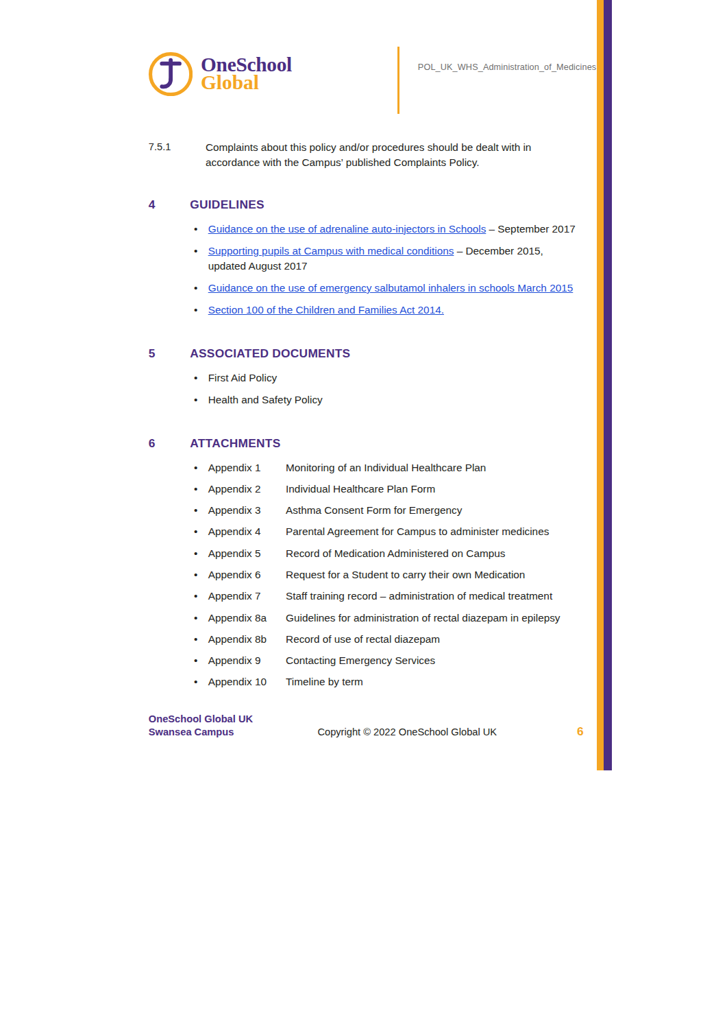OneSchool Global
POL_UK_WHS_Administration_of_Medicines.v5
7.5.1
Complaints about this policy and/or procedures should be dealt with in accordance with the Campus’ published Complaints Policy.
4
GUIDELINES
Guidance on the use of adrenaline auto-injectors in Schools – September 2017
Supporting pupils at Campus with medical conditions – December 2015, updated August 2017
Guidance on the use of emergency salbutamol inhalers in schools March 2015
Section 100 of the Children and Families Act 2014.
5
ASSOCIATED DOCUMENTS
First Aid Policy
Health and Safety Policy
6
ATTACHMENTS
•
Appendix 1
Monitoring of an Individual Healthcare Plan
•
Appendix 2
Individual Healthcare Plan Form
•
Appendix 3
Asthma Consent Form for Emergency
•
Appendix 4
Parental Agreement for Campus to administer medicines
•
Appendix 5
Record of Medication Administered on Campus
•
Appendix 6
Request for a Student to carry their own Medication
•
Appendix 7
Staff training record – administration of medical treatment
•
Appendix 8a
Guidelines for administration of rectal diazepam in epilepsy
•
Appendix 8b
Record of use of rectal diazepam
•
Appendix 9
Contacting Emergency Services
•
Appendix 10
Timeline by term
OneSchool Global UK
Swansea Campus
Copyright © 2022 OneSchool Global UK
6